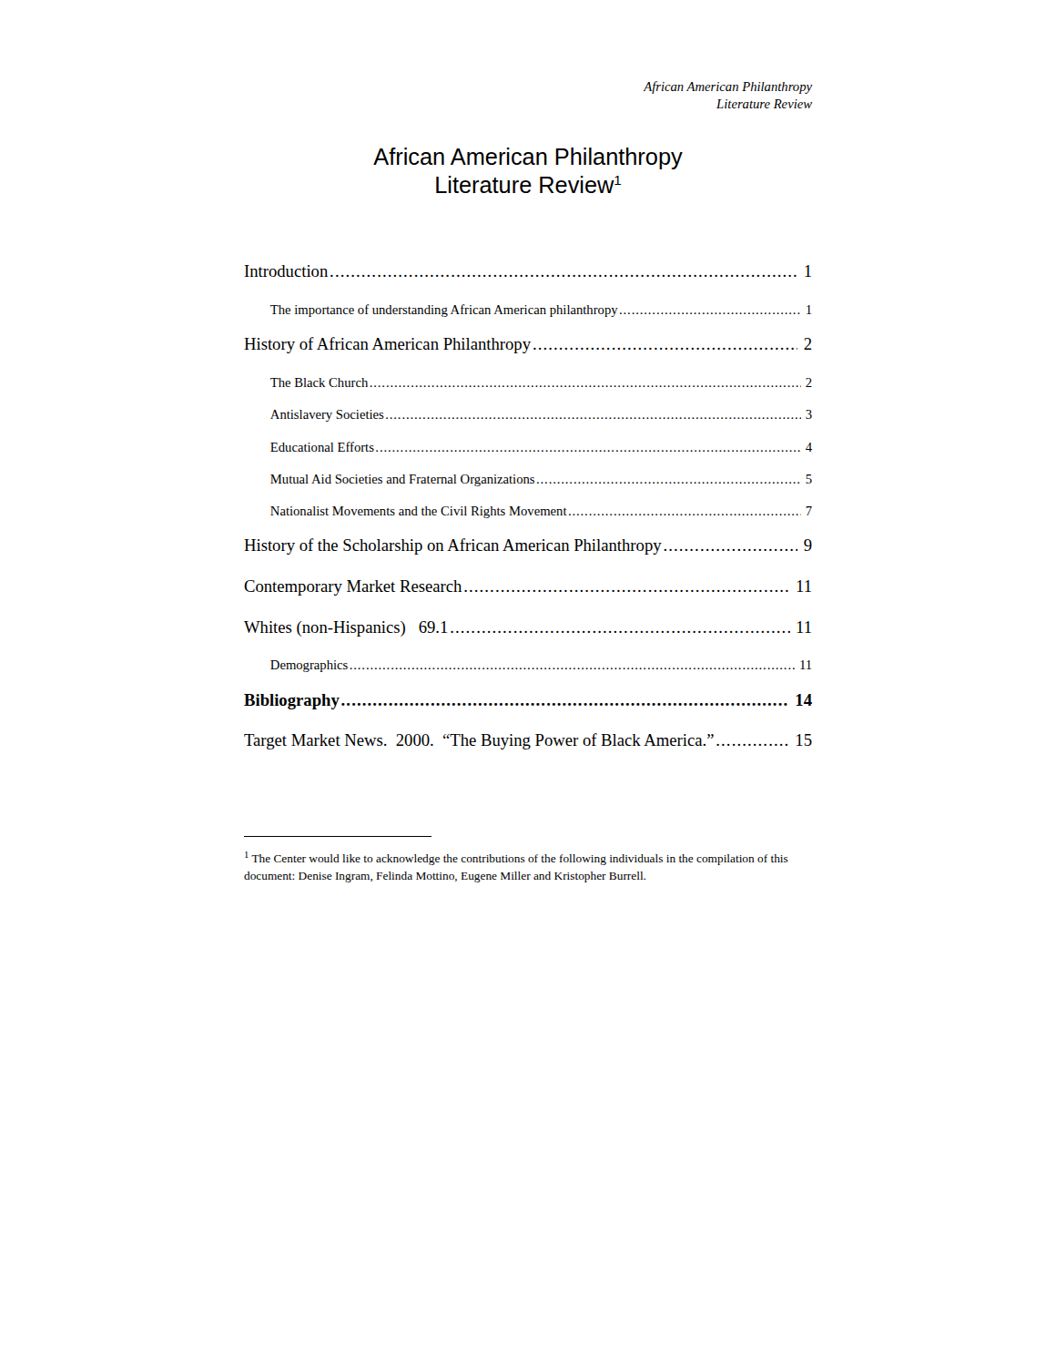African American Philanthropy
Literature Review
African American Philanthropy
Literature Review1
Introduction ................................................................................................................. 1
The importance of understanding African American philanthropy .......................................................... 1
History of African American Philanthropy ......................................................................... 2
The Black Church ....................................................................................................................... 2
Antislavery Societies ................................................................................................................... 3
Educational Efforts ..................................................................................................................... 4
Mutual Aid Societies and Fraternal Organizations .................................................................... 5
Nationalist Movements and the Civil Rights Movement ......................................................... 7
History of the Scholarship on African American Philanthropy ........................................ 9
Contemporary Market Research .................................................................................... 11
Whites (non-Hispanics) 69.1 ..................................................................................... 11
Demographics .............................................................................................................................. 11
Bibliography .............................................................................................................. 14
Target Market News. 2000. “The Buying Power of Black America.” ........................... 15
1 The Center would like to acknowledge the contributions of the following individuals in the compilation of this document: Denise Ingram, Felinda Mottino, Eugene Miller and Kristopher Burrell.